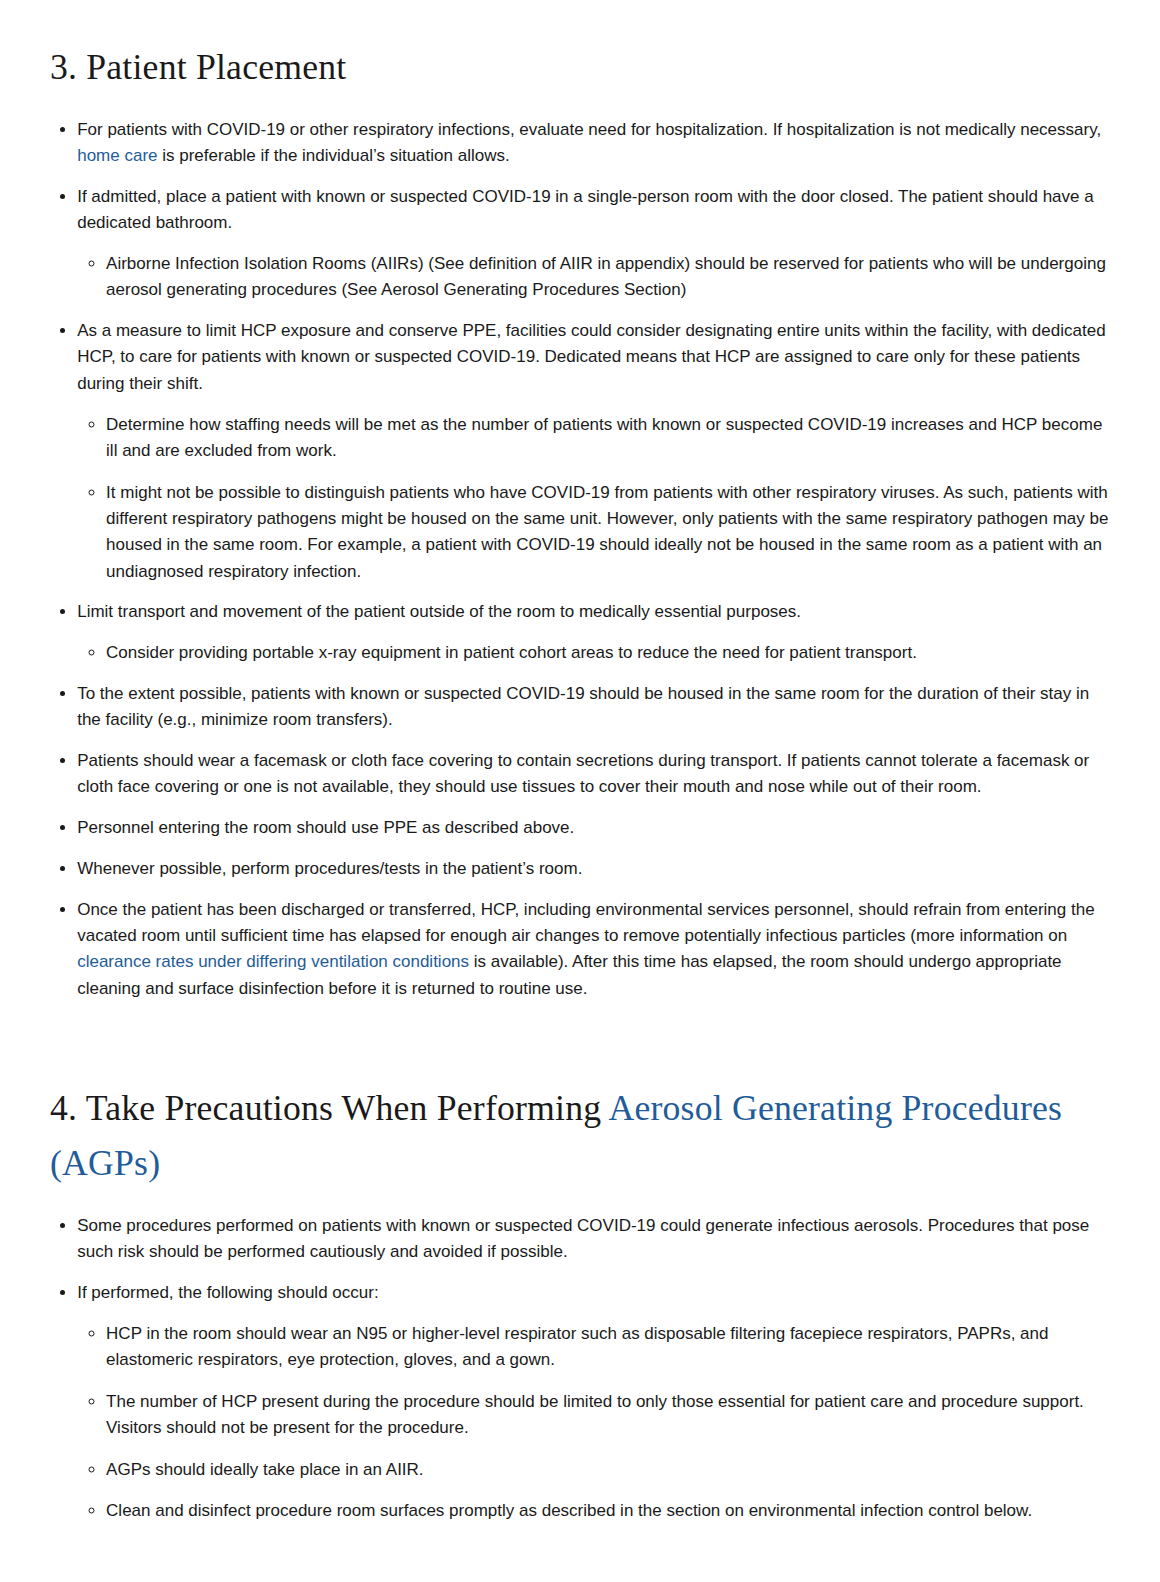3. Patient Placement
For patients with COVID-19 or other respiratory infections, evaluate need for hospitalization. If hospitalization is not medically necessary, home care is preferable if the individual’s situation allows.
If admitted, place a patient with known or suspected COVID-19 in a single-person room with the door closed. The patient should have a dedicated bathroom.
Airborne Infection Isolation Rooms (AIIRs) (See definition of AIIR in appendix) should be reserved for patients who will be undergoing aerosol generating procedures (See Aerosol Generating Procedures Section)
As a measure to limit HCP exposure and conserve PPE, facilities could consider designating entire units within the facility, with dedicated HCP, to care for patients with known or suspected COVID-19. Dedicated means that HCP are assigned to care only for these patients during their shift.
Determine how staffing needs will be met as the number of patients with known or suspected COVID-19 increases and HCP become ill and are excluded from work.
It might not be possible to distinguish patients who have COVID-19 from patients with other respiratory viruses. As such, patients with different respiratory pathogens might be housed on the same unit. However, only patients with the same respiratory pathogen may be housed in the same room. For example, a patient with COVID-19 should ideally not be housed in the same room as a patient with an undiagnosed respiratory infection.
Limit transport and movement of the patient outside of the room to medically essential purposes.
Consider providing portable x-ray equipment in patient cohort areas to reduce the need for patient transport.
To the extent possible, patients with known or suspected COVID-19 should be housed in the same room for the duration of their stay in the facility (e.g., minimize room transfers).
Patients should wear a facemask or cloth face covering to contain secretions during transport. If patients cannot tolerate a facemask or cloth face covering or one is not available, they should use tissues to cover their mouth and nose while out of their room.
Personnel entering the room should use PPE as described above.
Whenever possible, perform procedures/tests in the patient’s room.
Once the patient has been discharged or transferred, HCP, including environmental services personnel, should refrain from entering the vacated room until sufficient time has elapsed for enough air changes to remove potentially infectious particles (more information on clearance rates under differing ventilation conditions is available). After this time has elapsed, the room should undergo appropriate cleaning and surface disinfection before it is returned to routine use.
4. Take Precautions When Performing Aerosol Generating Procedures (AGPs)
Some procedures performed on patients with known or suspected COVID-19 could generate infectious aerosols. Procedures that pose such risk should be performed cautiously and avoided if possible.
If performed, the following should occur:
HCP in the room should wear an N95 or higher-level respirator such as disposable filtering facepiece respirators, PAPRs, and elastomeric respirators, eye protection, gloves, and a gown.
The number of HCP present during the procedure should be limited to only those essential for patient care and procedure support. Visitors should not be present for the procedure.
AGPs should ideally take place in an AIIR.
Clean and disinfect procedure room surfaces promptly as described in the section on environmental infection control below.